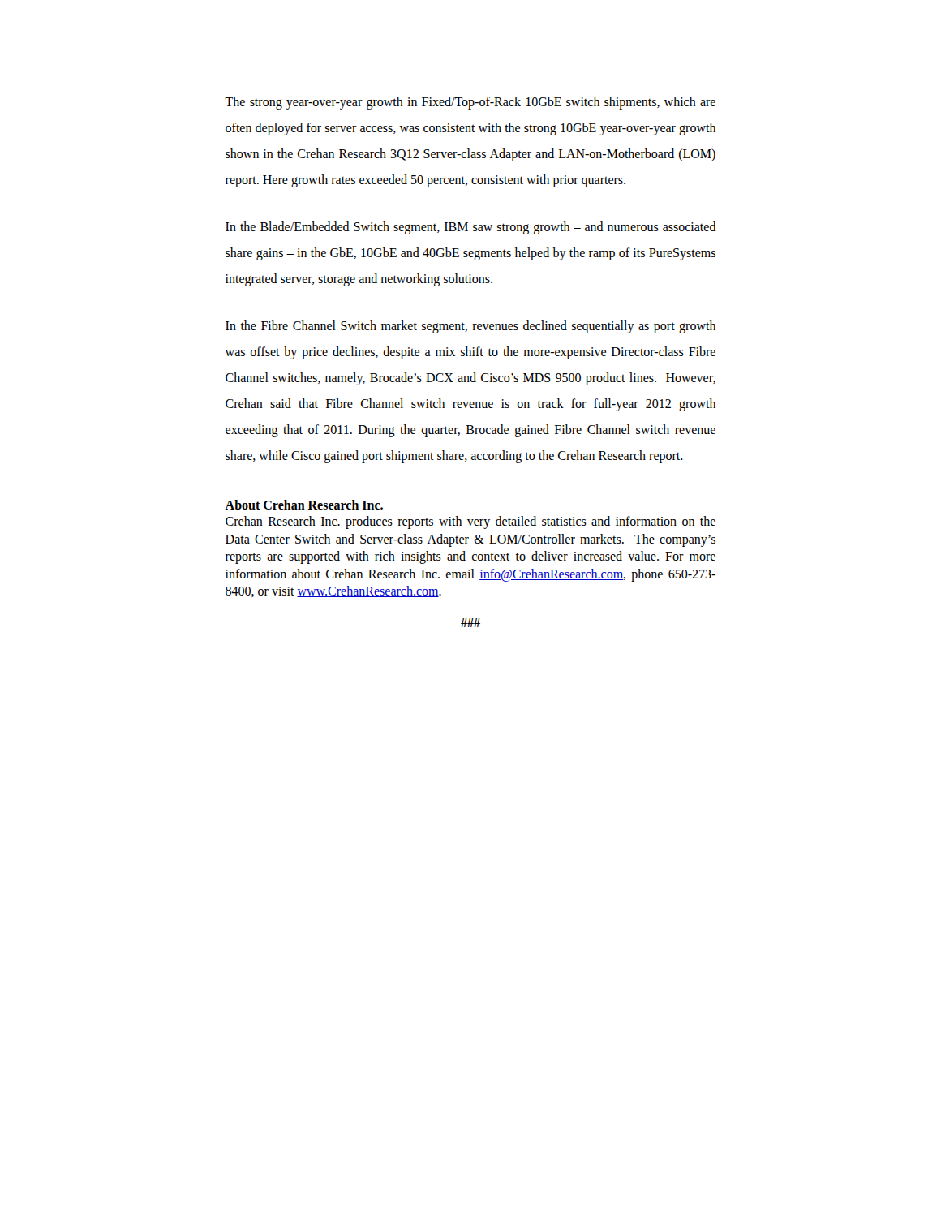The strong year-over-year growth in Fixed/Top-of-Rack 10GbE switch shipments, which are often deployed for server access, was consistent with the strong 10GbE year-over-year growth shown in the Crehan Research 3Q12 Server-class Adapter and LAN-on-Motherboard (LOM) report. Here growth rates exceeded 50 percent, consistent with prior quarters.
In the Blade/Embedded Switch segment, IBM saw strong growth – and numerous associated share gains – in the GbE, 10GbE and 40GbE segments helped by the ramp of its PureSystems integrated server, storage and networking solutions.
In the Fibre Channel Switch market segment, revenues declined sequentially as port growth was offset by price declines, despite a mix shift to the more-expensive Director-class Fibre Channel switches, namely, Brocade’s DCX and Cisco’s MDS 9500 product lines. However, Crehan said that Fibre Channel switch revenue is on track for full-year 2012 growth exceeding that of 2011. During the quarter, Brocade gained Fibre Channel switch revenue share, while Cisco gained port shipment share, according to the Crehan Research report.
About Crehan Research Inc.
Crehan Research Inc. produces reports with very detailed statistics and information on the Data Center Switch and Server-class Adapter & LOM/Controller markets. The company’s reports are supported with rich insights and context to deliver increased value. For more information about Crehan Research Inc. email info@CrehanResearch.com, phone 650-273-8400, or visit www.CrehanResearch.com.
###